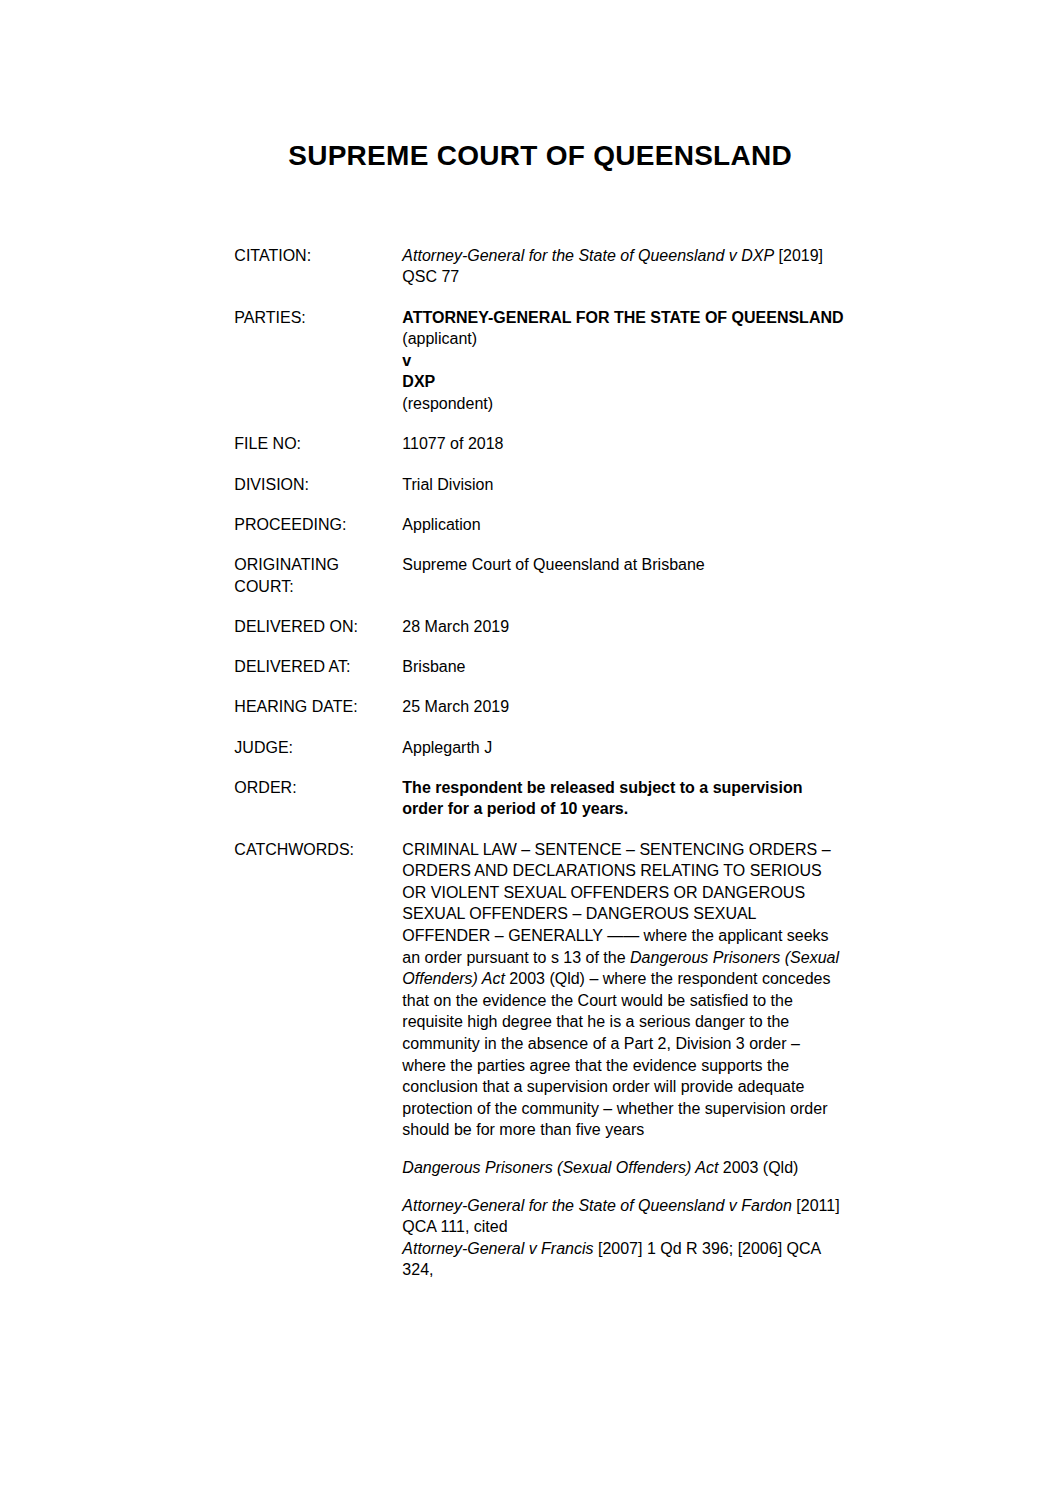SUPREME COURT OF QUEENSLAND
| Citation: | Attorney-General for the State of Queensland v DXP [2019] QSC 77 |
| Parties: | ATTORNEY-GENERAL FOR THE STATE OF QUEENSLAND (applicant) v DXP (respondent) |
| File No: | 11077 of 2018 |
| Division: | Trial Division |
| Proceeding: | Application |
| Originating Court: | Supreme Court of Queensland at Brisbane |
| Delivered on: | 28 March 2019 |
| Delivered at: | Brisbane |
| Hearing Date: | 25 March 2019 |
| Judge: | Applegarth J |
| Order: | The respondent be released subject to a supervision order for a period of 10 years. |
| Catchwords: | Criminal law – sentence – sentencing orders – orders and declarations relating to serious or violent sexual offenders or dangerous sexual offenders – dangerous sexual offender – generally —— where the applicant seeks an order pursuant to s 13 of the Dangerous Prisoners (Sexual Offenders) Act 2003 (Qld) – where the respondent concedes that on the evidence the Court would be satisfied to the requisite high degree that he is a serious danger to the community in the absence of a Part 2, Division 3 order – where the parties agree that the evidence supports the conclusion that a supervision order will provide adequate protection of the community – whether the supervision order should be for more than five years Dangerous Prisoners (Sexual Offenders) Act 2003 (Qld) Attorney-General for the State of Queensland v Fardon [2011] QCA 111, cited Attorney-General v Francis [2007] 1 Qd R 396; [2006] QCA 324, |